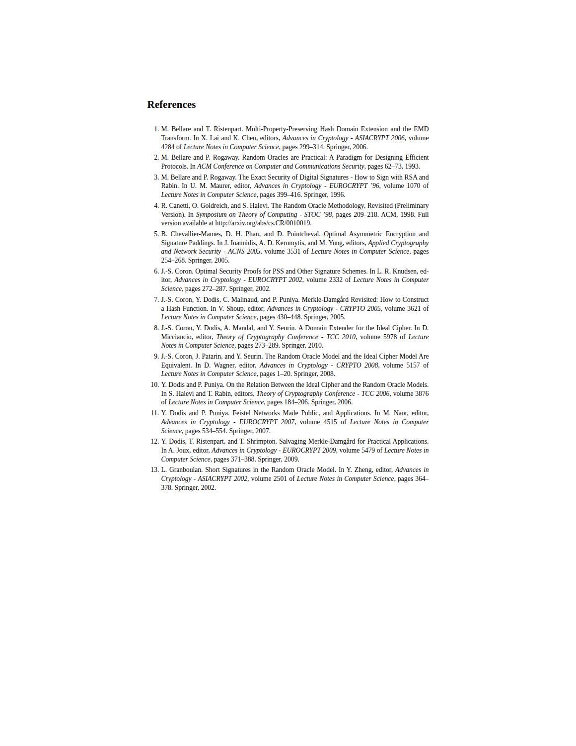References
M. Bellare and T. Ristenpart. Multi-Property-Preserving Hash Domain Extension and the EMD Transform. In X. Lai and K. Chen, editors, Advances in Cryptology - ASIACRYPT 2006, volume 4284 of Lecture Notes in Computer Science, pages 299–314. Springer, 2006.
M. Bellare and P. Rogaway. Random Oracles are Practical: A Paradigm for Designing Efficient Protocols. In ACM Conference on Computer and Communications Security, pages 62–73, 1993.
M. Bellare and P. Rogaway. The Exact Security of Digital Signatures - How to Sign with RSA and Rabin. In U. M. Maurer, editor, Advances in Cryptology - EUROCRYPT ’96, volume 1070 of Lecture Notes in Computer Science, pages 399–416. Springer, 1996.
R. Canetti, O. Goldreich, and S. Halevi. The Random Oracle Methodology, Revisited (Preliminary Version). In Symposium on Theory of Computing - STOC ’98, pages 209–218. ACM, 1998. Full version available at http://arxiv.org/abs/cs.CR/0010019.
B. Chevallier-Mames, D. H. Phan, and D. Pointcheval. Optimal Asymmetric Encryption and Signature Paddings. In J. Ioannidis, A. D. Keromytis, and M. Yung, editors, Applied Cryptography and Network Security - ACNS 2005, volume 3531 of Lecture Notes in Computer Science, pages 254–268. Springer, 2005.
J.-S. Coron. Optimal Security Proofs for PSS and Other Signature Schemes. In L. R. Knudsen, editor, Advances in Cryptology - EUROCRYPT 2002, volume 2332 of Lecture Notes in Computer Science, pages 272–287. Springer, 2002.
J.-S. Coron, Y. Dodis, C. Malinaud, and P. Puniya. Merkle-Damgård Revisited: How to Construct a Hash Function. In V. Shoup, editor, Advances in Cryptology - CRYPTO 2005, volume 3621 of Lecture Notes in Computer Science, pages 430–448. Springer, 2005.
J.-S. Coron, Y. Dodis, A. Mandal, and Y. Seurin. A Domain Extender for the Ideal Cipher. In D. Micciancio, editor, Theory of Cryptography Conference - TCC 2010, volume 5978 of Lecture Notes in Computer Science, pages 273–289. Springer, 2010.
J.-S. Coron, J. Patarin, and Y. Seurin. The Random Oracle Model and the Ideal Cipher Model Are Equivalent. In D. Wagner, editor, Advances in Cryptology - CRYPTO 2008, volume 5157 of Lecture Notes in Computer Science, pages 1–20. Springer, 2008.
Y. Dodis and P. Puniya. On the Relation Between the Ideal Cipher and the Random Oracle Models. In S. Halevi and T. Rabin, editors, Theory of Cryptography Conference - TCC 2006, volume 3876 of Lecture Notes in Computer Science, pages 184–206. Springer, 2006.
Y. Dodis and P. Puniya. Feistel Networks Made Public, and Applications. In M. Naor, editor, Advances in Cryptology - EUROCRYPT 2007, volume 4515 of Lecture Notes in Computer Science, pages 534–554. Springer, 2007.
Y. Dodis, T. Ristenpart, and T. Shrimpton. Salvaging Merkle-Damgård for Practical Applications. In A. Joux, editor, Advances in Cryptology - EUROCRYPT 2009, volume 5479 of Lecture Notes in Computer Science, pages 371–388. Springer, 2009.
L. Granboulan. Short Signatures in the Random Oracle Model. In Y. Zheng, editor, Advances in Cryptology - ASIACRYPT 2002, volume 2501 of Lecture Notes in Computer Science, pages 364–378. Springer, 2002.